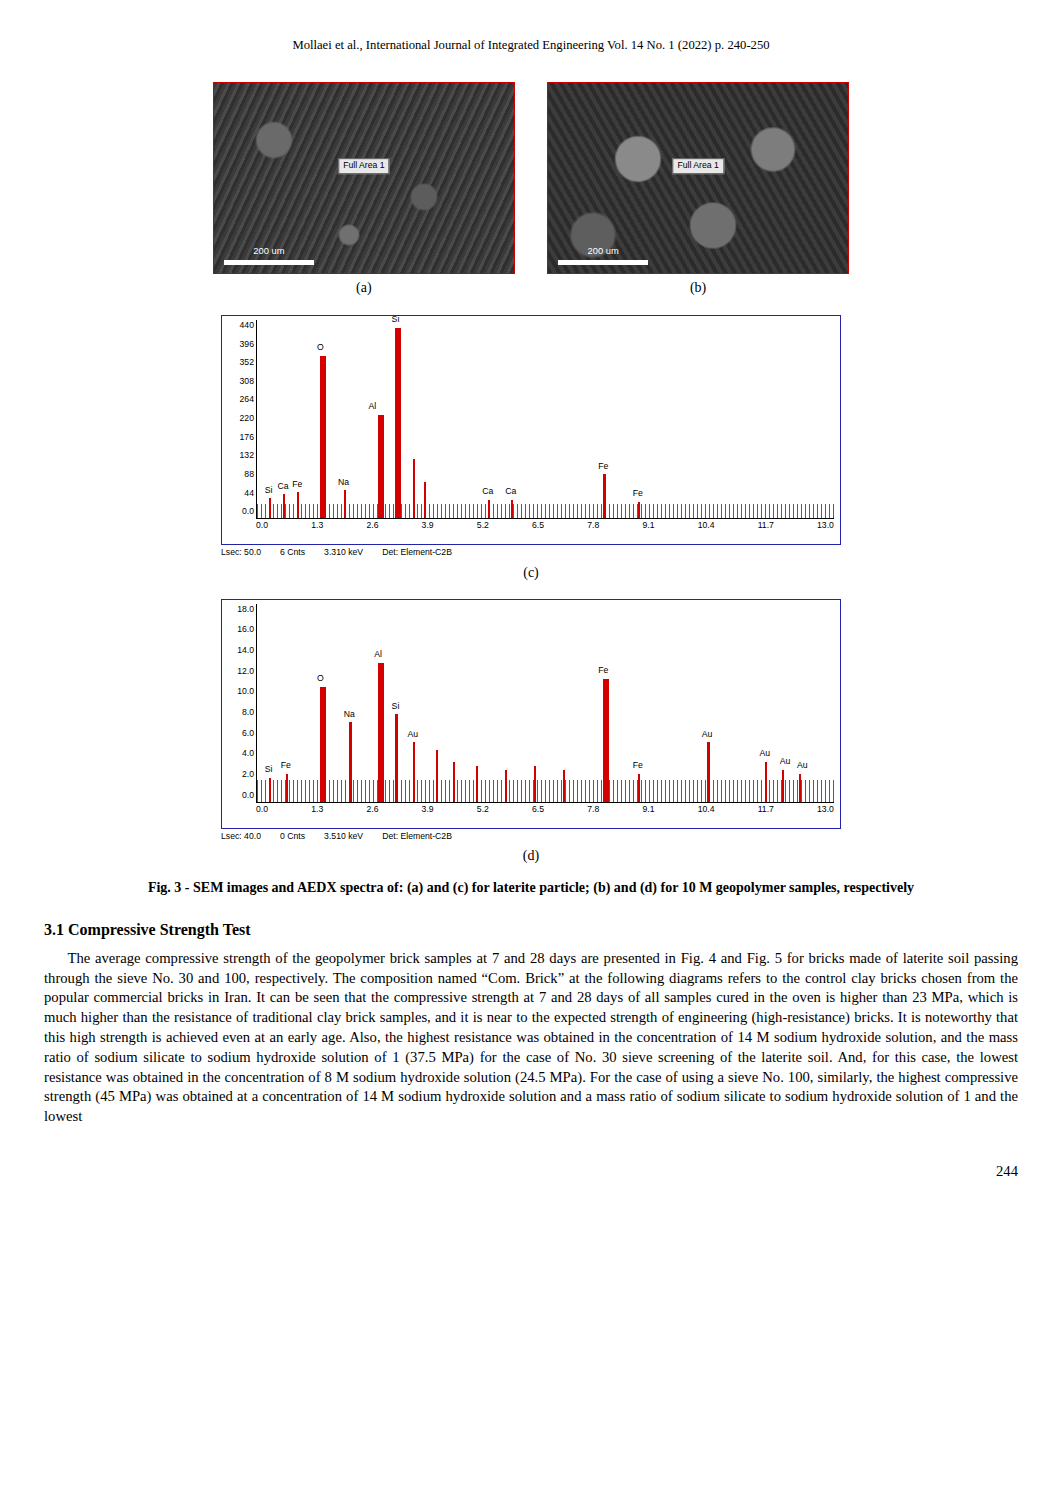Mollaei et al., International Journal of Integrated Engineering Vol. 14 No. 1 (2022) p. 240-250
Full Area 1 200 um
(a)
Full Area 1 200 um
(b)
44039635230826422017613288440.0
Si
Ca
Fe
O
Na
Si
Al
Ca
Ca
Fe
Fe
0.01.32.63.95.26.57.89.110.411.713.0
Lsec: 50.06 Cnts 3.310 keV Det: Element-C2B
(c)
18.016.014.012.010.08.06.04.02.00.0
Si
Fe
O
Na
Al
Si
Au
Fe
Fe
Au
Au
Au
Au
0.01.32.63.95.26.57.89.110.411.713.0
Lsec: 40.00 Cnts 3.510 keV Det: Element-C2B
(d)
Fig. 3 - SEM images and AEDX spectra of: (a) and (c) for laterite particle; (b) and (d) for 10 M geopolymer samples, respectively
3.1 Compressive Strength Test
The average compressive strength of the geopolymer brick samples at 7 and 28 days are presented in Fig. 4 and Fig. 5 for bricks made of laterite soil passing through the sieve No. 30 and 100, respectively. The composition named “Com. Brick” at the following diagrams refers to the control clay bricks chosen from the popular commercial bricks in Iran. It can be seen that the compressive strength at 7 and 28 days of all samples cured in the oven is higher than 23 MPa, which is much higher than the resistance of traditional clay brick samples, and it is near to the expected strength of engineering (high-resistance) bricks. It is noteworthy that this high strength is achieved even at an early age. Also, the highest resistance was obtained in the concentration of 14 M sodium hydroxide solution, and the mass ratio of sodium silicate to sodium hydroxide solution of 1 (37.5 MPa) for the case of No. 30 sieve screening of the laterite soil. And, for this case, the lowest resistance was obtained in the concentration of 8 M sodium hydroxide solution (24.5 MPa). For the case of using a sieve No. 100, similarly, the highest compressive strength (45 MPa) was obtained at a concentration of 14 M sodium hydroxide solution and a mass ratio of sodium silicate to sodium hydroxide solution of 1 and the lowest
244